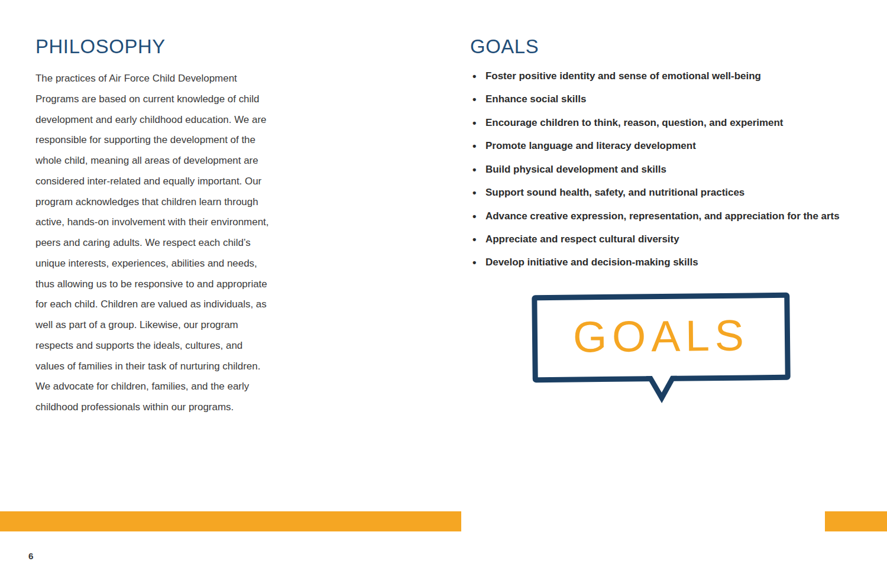PHILOSOPHY
The practices of Air Force Child Development Programs are based on current knowledge of child development and early childhood education. We are responsible for supporting the development of the whole child, meaning all areas of development are considered inter-related and equally important. Our program acknowledges that children learn through active, hands-on involvement with their environment, peers and caring adults. We respect each child’s unique interests, experiences, abilities and needs, thus allowing us to be responsive to and appropriate for each child. Children are valued as individuals, as well as part of a group. Likewise, our program respects and supports the ideals, cultures, and values of families in their task of nurturing children. We advocate for children, families, and the early childhood professionals within our programs.
GOALS
Foster positive identity and sense of emotional well-being
Enhance social skills
Encourage children to think, reason, question, and experiment
Promote language and literacy development
Build physical development and skills
Support sound health, safety, and nutritional practices
Advance creative expression, representation, and appreciation for the arts
Appreciate and respect cultural diversity
Develop initiative and decision-making skills
GOALS
6